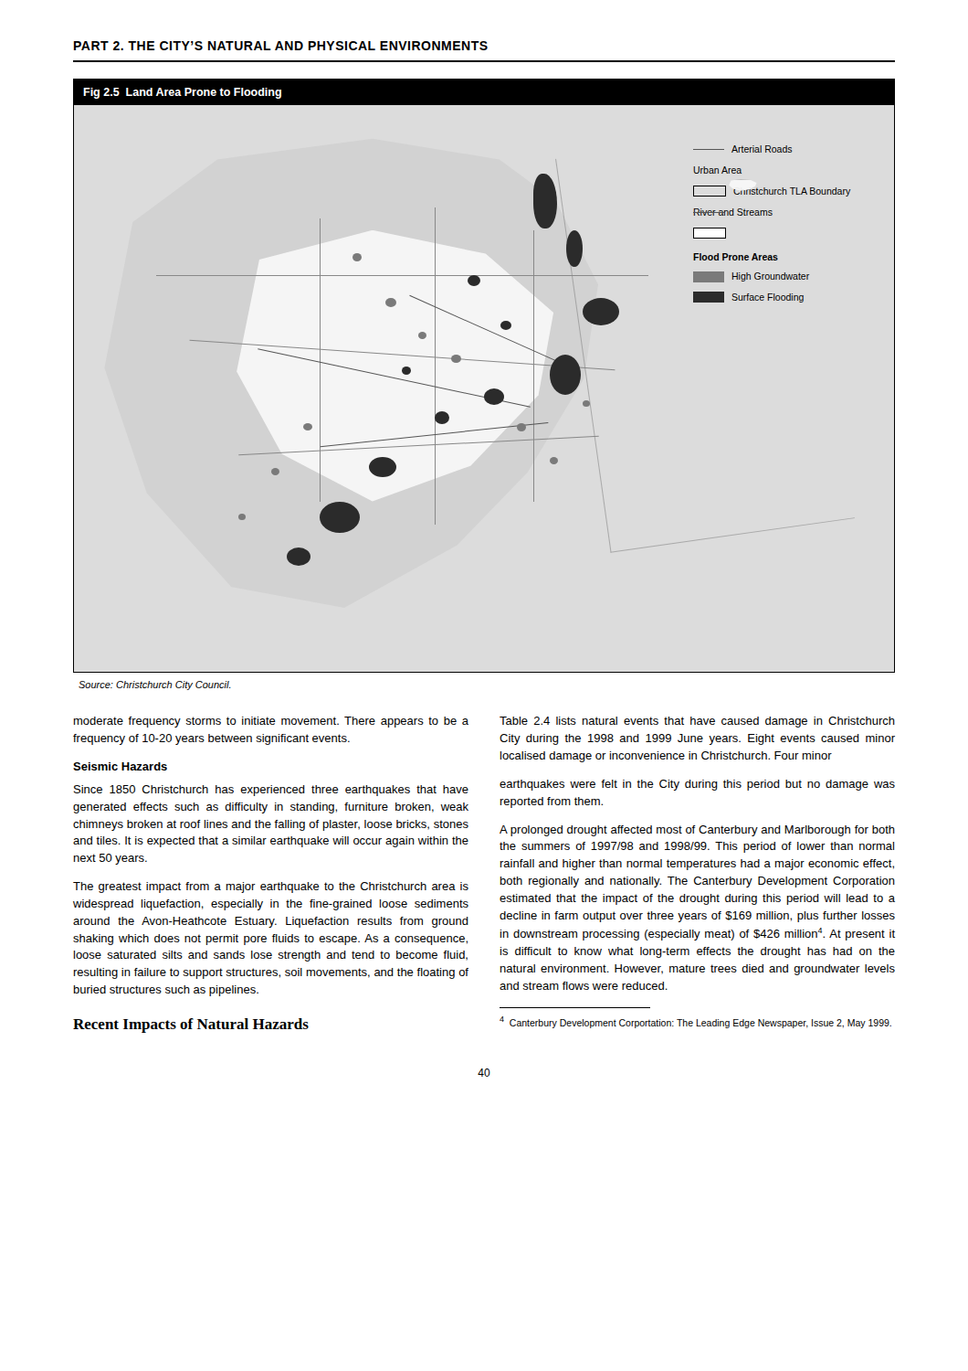Part 2. The City’s Natural and Physical Environments
Fig 2.5 Land Area Prone to Flooding
Arterial Roads
Urban Area
Christchurch TLA Boundary
River and Streams
Flood Prone Areas
High Groundwater
Surface Flooding
Source: Christchurch City Council.
moderate frequency storms to initiate movement. There appears to be a frequency of 10-20 years between significant events.
Seismic Hazards
Since 1850 Christchurch has experienced three earthquakes that have generated effects such as difficulty in standing, furniture broken, weak chimneys broken at roof lines and the falling of plaster, loose bricks, stones and tiles. It is expected that a similar earthquake will occur again within the next 50 years.
The greatest impact from a major earthquake to the Christchurch area is widespread liquefaction, especially in the fine-grained loose sediments around the Avon-Heathcote Estuary. Liquefaction results from ground shaking which does not permit pore fluids to escape. As a consequence, loose saturated silts and sands lose strength and tend to become fluid, resulting in failure to support structures, soil movements, and the floating of buried structures such as pipelines.
Recent Impacts of Natural Hazards
Table 2.4 lists natural events that have caused damage in Christchurch City during the 1998 and 1999 June years. Eight events caused minor localised damage or inconvenience in Christchurch. Four minor
earthquakes were felt in the City during this period but no damage was reported from them.
A prolonged drought affected most of Canterbury and Marlborough for both the summers of 1997/98 and 1998/99. This period of lower than normal rainfall and higher than normal temperatures had a major economic effect, both regionally and nationally. The Canterbury Development Corporation estimated that the impact of the drought during this period will lead to a decline in farm output over three years of $169 million, plus further losses in downstream processing (especially meat) of $426 million4. At present it is difficult to know what long-term effects the drought has had on the natural environment. However, mature trees died and groundwater levels and stream flows were reduced.
4 Canterbury Development Corportation: The Leading Edge Newspaper, Issue 2, May 1999.
40